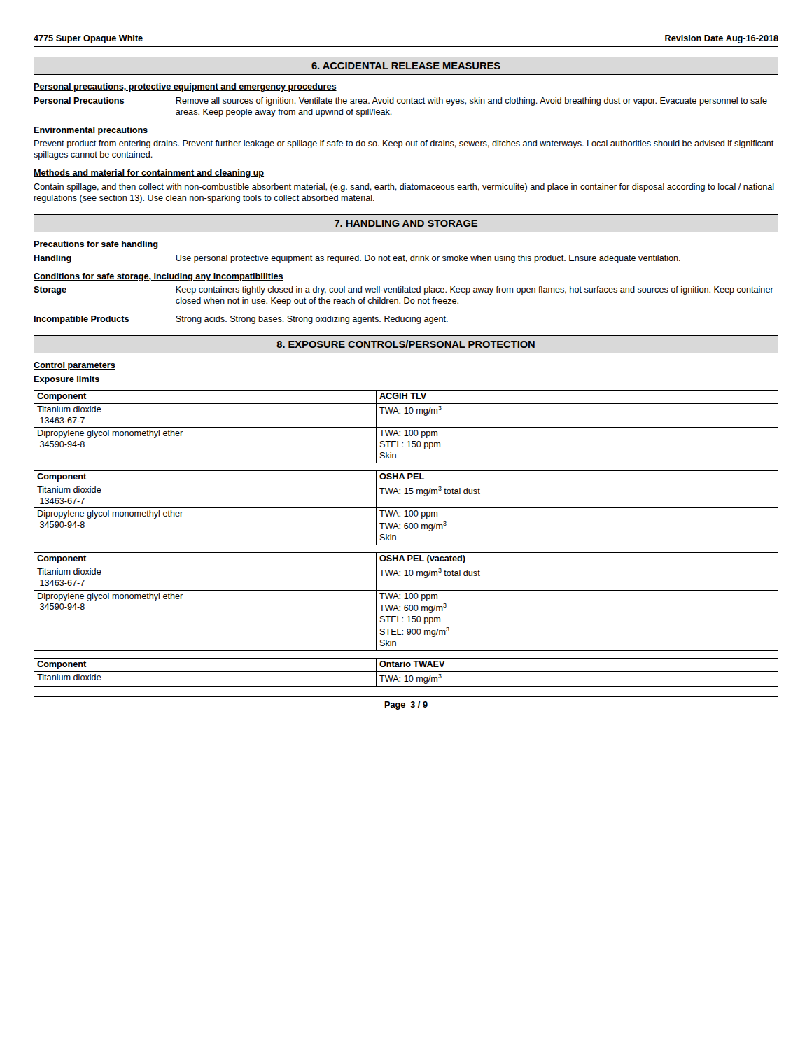4775 Super Opaque White
Revision Date Aug-16-2018
6. ACCIDENTAL RELEASE MEASURES
Personal precautions, protective equipment and emergency procedures
Personal Precautions
Remove all sources of ignition. Ventilate the area. Avoid contact with eyes, skin and clothing. Avoid breathing dust or vapor. Evacuate personnel to safe areas. Keep people away from and upwind of spill/leak.
Environmental precautions
Prevent product from entering drains. Prevent further leakage or spillage if safe to do so. Keep out of drains, sewers, ditches and waterways. Local authorities should be advised if significant spillages cannot be contained.
Methods and material for containment and cleaning up
Contain spillage, and then collect with non-combustible absorbent material, (e.g. sand, earth, diatomaceous earth, vermiculite) and place in container for disposal according to local / national regulations (see section 13). Use clean non-sparking tools to collect absorbed material.
7. HANDLING AND STORAGE
Precautions for safe handling
Handling
Use personal protective equipment as required. Do not eat, drink or smoke when using this product. Ensure adequate ventilation.
Conditions for safe storage, including any incompatibilities
Storage
Keep containers tightly closed in a dry, cool and well-ventilated place. Keep away from open flames, hot surfaces and sources of ignition. Keep container closed when not in use. Keep out of the reach of children. Do not freeze.
Incompatible Products
Strong acids. Strong bases. Strong oxidizing agents. Reducing agent.
8. EXPOSURE CONTROLS/PERSONAL PROTECTION
Control parameters
Exposure limits
| Component | ACGIH TLV |
| --- | --- |
| Titanium dioxide 13463-67-7 | TWA: 10 mg/m 3 |
| Dipropylene glycol monomethyl ether 34590-94-8 | TWA: 100 ppm STEL: 150 ppm Skin |
| Component | OSHA PEL |
| --- | --- |
| Titanium dioxide 13463-67-7 | TWA: 15 mg/m 3 total dust |
| Dipropylene glycol monomethyl ether 34590-94-8 | TWA: 100 ppm TWA: 600 mg/m 3 Skin |
| Component | OSHA PEL (vacated) |
| --- | --- |
| Titanium dioxide 13463-67-7 | TWA: 10 mg/m 3 total dust |
| Dipropylene glycol monomethyl ether 34590-94-8 | TWA: 100 ppm TWA: 600 mg/m 3 STEL: 150 ppm STEL: 900 mg/m 3 Skin |
| Component | Ontario TWAEV |
| --- | --- |
| Titanium dioxide | TWA: 10 mg/m 3 |
Page 3 / 9